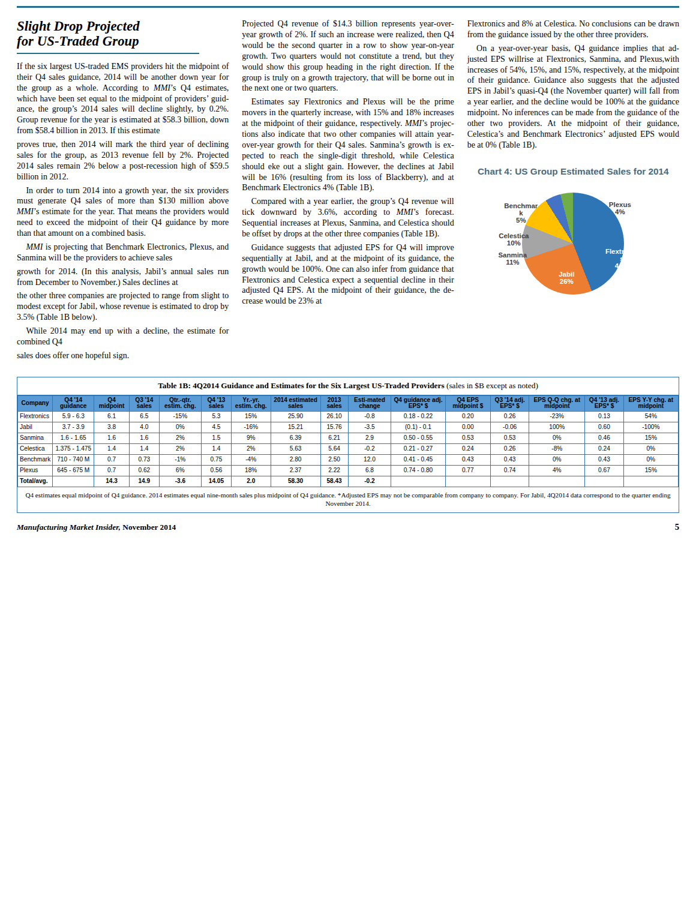Slight Drop Projected
for US-Traded Group
If the six largest US-traded EMS providers hit the midpoint of their Q4 sales guidance, 2014 will be another down year for the group as a whole. According to MMI’s Q4 estimates, which have been set equal to the midpoint of providers’ guidance, the group’s 2014 sales will decline slightly, by 0.2%. Group revenue for the year is estimated at $58.3 billion, down from $58.4 billion in 2013. If this estimate
proves true, then 2014 will mark the third year of declining sales for the group, as 2013 revenue fell by 2%. Projected 2014 sales remain 2% below a post-recession high of $59.5 billion in 2012.
In order to turn 2014 into a growth year, the six providers must generate Q4 sales of more than $130 million above MMI’s estimate for the year. That means the providers would need to exceed the midpoint of their Q4 guidance by more than that amount on a combined basis.
MMI is projecting that Benchmark Electronics, Plexus, and Sanmina will be the providers to achieve sales
growth for 2014. (In this analysis, Jabil’s annual sales run from December to November.) Sales declines at
the other three companies are projected to range from slight to modest except for Jabil, whose revenue is estimated to drop by 3.5% (Table 1B below).
While 2014 may end up with a decline, the estimate for combined Q4
sales does offer one hopeful sign.
Projected Q4 revenue of $14.3 billion represents year-over-year growth of 2%. If such an increase were realized, then Q4 would be the second quarter in a row to show year-on-year growth. Two quarters would not constitute a trend, but they would show this group heading in the right direction. If the group is truly on a growth trajectory, that will be borne out in the next one or two quarters.
Estimates say Flextronics and Plexus will be the prime movers in the quarterly increase, with 15% and 18% increases at the midpoint of their guidance, respectively. MMI’s projections also indicate that two other companies will attain year-over-year growth for their Q4 sales. Sanmina’s growth is expected to reach the single-digit threshold, while Celestica should eke out a slight gain. However, the declines at Jabil will be 16% (resulting from its loss of Blackberry), and at Benchmark Electronics 4% (Table 1B).
Compared with a year earlier, the group’s Q4 revenue will tick downward by 3.6%, according to MMI’s forecast. Sequential increases at Plexus, Sanmina, and Celestica should be offset by drops at the other three companies (Table 1B).
Guidance suggests that adjusted EPS for Q4 will improve sequentially at Jabil, and at the midpoint of its guidance, the growth would be 100%. One can also infer from guidance that Flextronics and Celestica expect a sequential decline in their adjusted Q4 EPS. At the midpoint of their guidance, the decrease would be 23% at
Flextronics and 8% at Celestica. No conclusions can be drawn from the guidance issued by the other three providers.
On a year-over-year basis, Q4 guidance implies that adjusted EPS willrise at Flextronics, Sanmina, and Plexus,with increases of 54%, 15%, and 15%, respectively, at the midpoint of their guidance. Guidance also suggests that the adjusted EPS in Jabil’s quasi-Q4 (the November quarter) will fall from a year earlier, and the decline would be 100% at the guidance midpoint. No inferences can be made from the guidance of the other two providers. At the midpoint of their guidance, Celestica’s and Benchmark Electronics’ adjusted EPS would be at 0% (Table 1B).
Chart 4: US Group Estimated Sales for 2014
Benchmar
k
5%
Plexus
4%
Celestica
10%
Sanmina
11%
Flextronic
s
44%
Jabil
26%
Table 1B: 4Q2014 Guidance and Estimates for the Six Largest US-Traded Providers (sales in $B except as noted)
| Company | Q4 '14 guidance | Q4 midpoint | Q3 '14 sales | Qtr.-qtr. estim. chg. | Q4 '13 sales | Yr.-yr. estim. chg. | 2014 estimated sales | 2013 sales | Esti-mated change | Q4 guidance adj. EPS* $ | Q4 EPS midpoint $ | Q3 '14 adj. EPS* $ | EPS Q-Q chg. at midpoint | Q4 '13 adj. EPS* $ | EPS Y-Y chg. at midpoint |
| --- | --- | --- | --- | --- | --- | --- | --- | --- | --- | --- | --- | --- | --- | --- | --- |
| Flextronics | 5.9 - 6.3 | 6.1 | 6.5 | -15% | 5.3 | 15% | 25.90 | 26.10 | -0.8 | 0.18 - 0.22 | 0.20 | 0.26 | -23% | 0.13 | 54% |
| Jabil | 3.7 - 3.9 | 3.8 | 4.0 | 0% | 4.5 | -16% | 15.21 | 15.76 | -3.5 | (0.1) - 0.1 | 0.00 | -0.06 | 100% | 0.60 | -100% |
| Sanmina | 1.6 - 1.65 | 1.6 | 1.6 | 2% | 1.5 | 9% | 6.39 | 6.21 | 2.9 | 0.50 - 0.55 | 0.53 | 0.53 | 0% | 0.46 | 15% |
| Celestica | 1.375 - 1.475 | 1.4 | 1.4 | 2% | 1.4 | 2% | 5.63 | 5.64 | -0.2 | 0.21 - 0.27 | 0.24 | 0.26 | -8% | 0.24 | 0% |
| Benchmark | 710 - 740 M | 0.7 | 0.73 | -1% | 0.75 | -4% | 2.80 | 2.50 | 12.0 | 0.41 - 0.45 | 0.43 | 0.43 | 0% | 0.43 | 0% |
| Plexus | 645 - 675 M | 0.7 | 0.62 | 6% | 0.56 | 18% | 2.37 | 2.22 | 6.8 | 0.74 - 0.80 | 0.77 | 0.74 | 4% | 0.67 | 15% |
| Total/avg. | | 14.3 | 14.9 | -3.6 | 14.05 | 2.0 | 58.30 | 58.43 | -0.2 | | | | | | |
Q4 estimates equal midpoint of Q4 guidance. 2014 estimates equal nine-month sales plus midpoint of Q4 guidance. *Adjusted EPS may not be comparable from company to company. For Jabil, 4Q2014 data correspond to the quarter ending November 2014.
Manufacturing Market Insider, November 2014
5